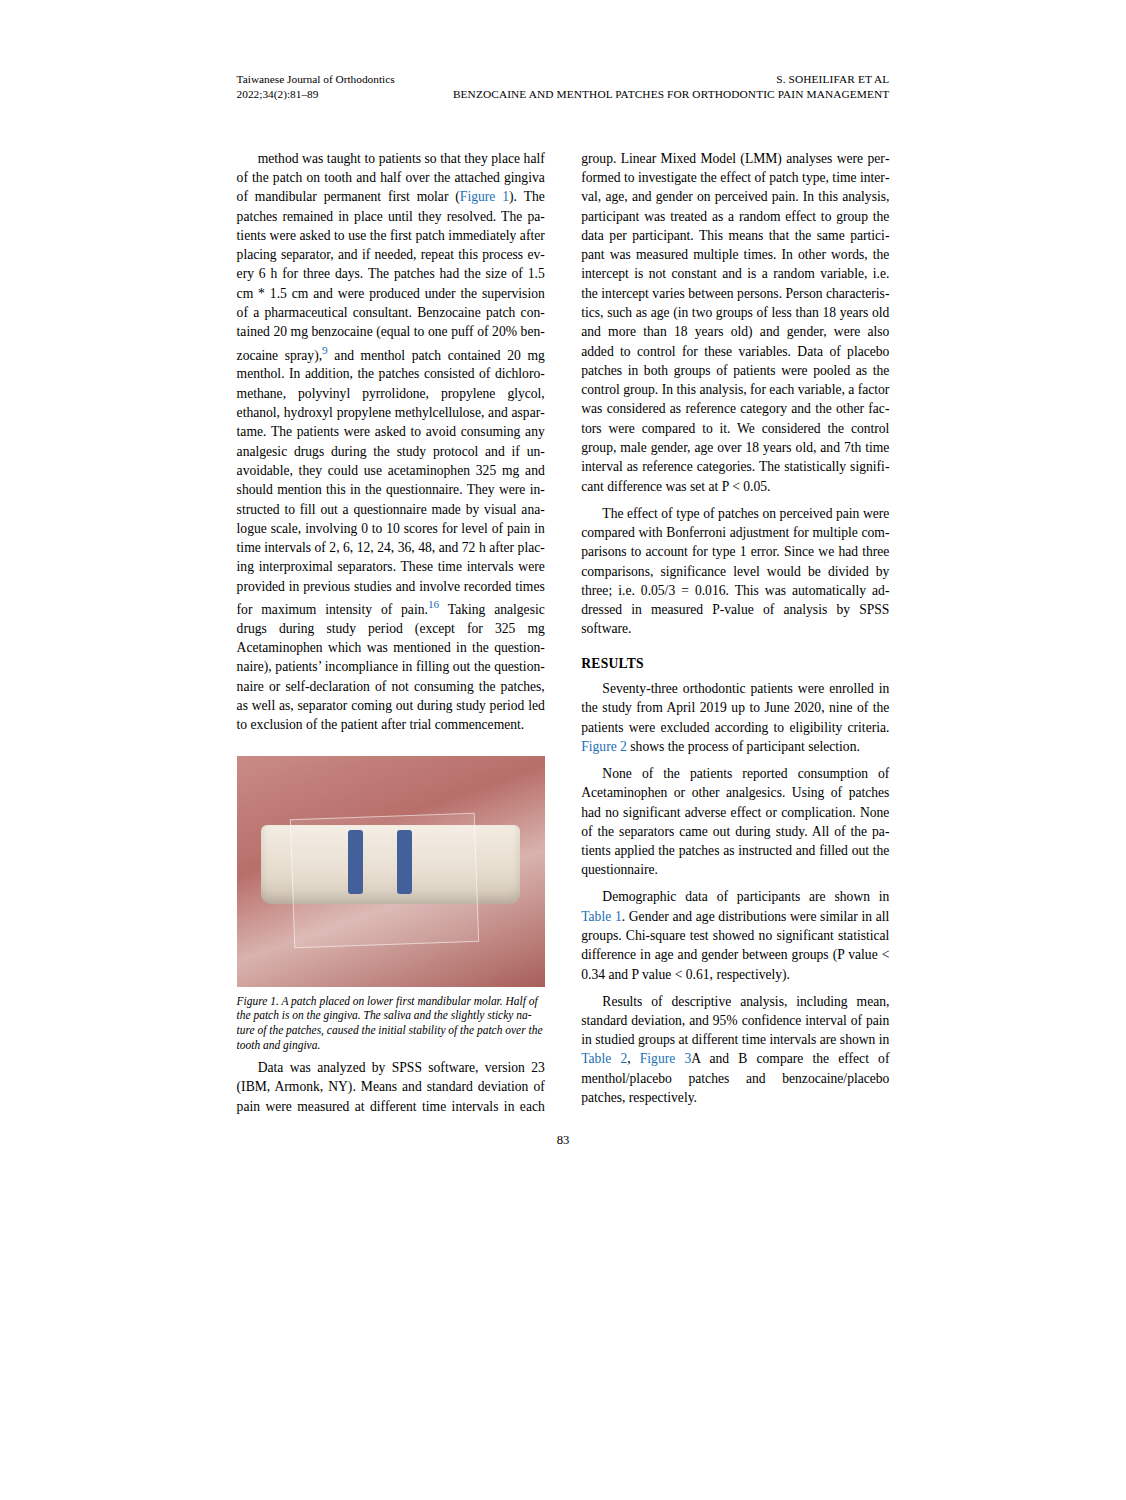Taiwanese Journal of Orthodontics
2022;34(2):81–89
S. SOHEILIFAR ET AL Benzocaine and Menthol Patches for Orthodontic Pain Management
method was taught to patients so that they place half of the patch on tooth and half over the attached gingiva of mandibular permanent first molar (Figure 1). The patches remained in place until they resolved. The patients were asked to use the first patch immediately after placing separator, and if needed, repeat this process every 6 h for three days. The patches had the size of 1.5 cm * 1.5 cm and were produced under the supervision of a pharmaceutical consultant. Benzocaine patch contained 20 mg benzocaine (equal to one puff of 20% benzocaine spray),9 and menthol patch contained 20 mg menthol. In addition, the patches consisted of dichloromethane, polyvinyl pyrrolidone, propylene glycol, ethanol, hydroxyl propylene methylcellulose, and aspartame. The patients were asked to avoid consuming any analgesic drugs during the study protocol and if unavoidable, they could use acetaminophen 325 mg and should mention this in the questionnaire. They were instructed to fill out a questionnaire made by visual analogue scale, involving 0 to 10 scores for level of pain in time intervals of 2, 6, 12, 24, 36, 48, and 72 h after placing interproximal separators. These time intervals were provided in previous studies and involve recorded times for maximum intensity of pain.16 Taking analgesic drugs during study period (except for 325 mg Acetaminophen which was mentioned in the questionnaire), patients’ incompliance in filling out the questionnaire or self-declaration of not consuming the patches, as well as, separator coming out during study period led to exclusion of the patient after trial commencement.
Figure 1. A patch placed on lower first mandibular molar. Half of the patch is on the gingiva. The saliva and the slightly sticky nature of the patches, caused the initial stability of the patch over the tooth and gingiva.
Data was analyzed by SPSS software, version 23 (IBM, Armonk, NY). Means and standard deviation of pain were measured at different time intervals in each group. Linear Mixed Model (LMM) analyses were performed to investigate the effect of patch type, time interval, age, and gender on perceived pain. In this analysis, participant was treated as a random effect to group the data per participant. This means that the same participant was measured multiple times. In other words, the intercept is not constant and is a random variable, i.e. the intercept varies between persons. Person characteristics, such as age (in two groups of less than 18 years old and more than 18 years old) and gender, were also added to control for these variables. Data of placebo patches in both groups of patients were pooled as the control group. In this analysis, for each variable, a factor was considered as reference category and the other factors were compared to it. We considered the control group, male gender, age over 18 years old, and 7th time interval as reference categories. The statistically significant difference was set at P < 0.05.
The effect of type of patches on perceived pain were compared with Bonferroni adjustment for multiple comparisons to account for type 1 error. Since we had three comparisons, significance level would be divided by three; i.e. 0.05/3 = 0.016. This was automatically addressed in measured P-value of analysis by SPSS software.
Results
Seventy-three orthodontic patients were enrolled in the study from April 2019 up to June 2020, nine of the patients were excluded according to eligibility criteria. Figure 2 shows the process of participant selection.
None of the patients reported consumption of Acetaminophen or other analgesics. Using of patches had no significant adverse effect or complication. None of the separators came out during study. All of the patients applied the patches as instructed and filled out the questionnaire.
Demographic data of participants are shown in Table 1. Gender and age distributions were similar in all groups. Chi-square test showed no significant statistical difference in age and gender between groups (P value < 0.34 and P value < 0.61, respectively).
Results of descriptive analysis, including mean, standard deviation, and 95% confidence interval of pain in studied groups at different time intervals are shown in Table 2, Figure 3 A and B compare the effect of menthol/placebo patches and benzocaine/placebo patches, respectively.
83